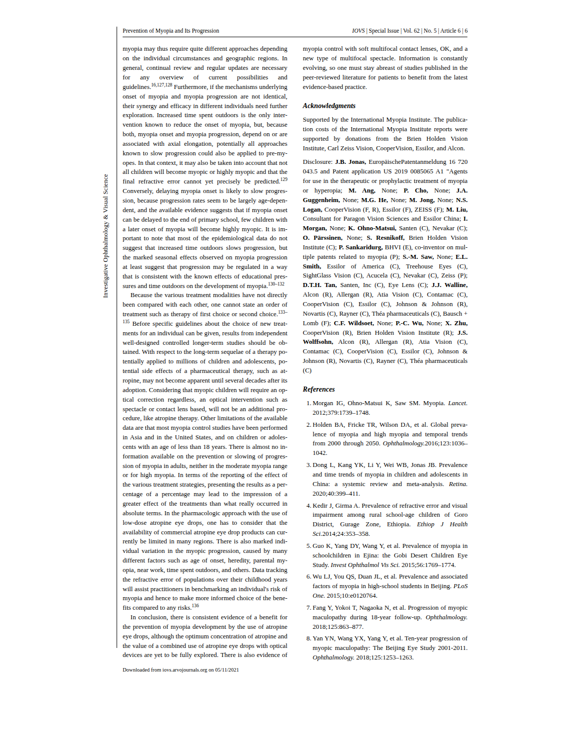Investigative Ophthalmology & Visual Science
Prevention of Myopia and Its Progression IOVS | Special Issue | Vol. 62 | No. 5 | Article 6 | 6
myopia may thus require quite different approaches depending on the individual circumstances and geographic regions. In general, continual review and regular updates are necessary for any overview of current possibilities and guidelines.16,127,128 Furthermore, if the mechanisms underlying onset of myopia and myopia progression are not identical, their synergy and efficacy in different individuals need further exploration. Increased time spent outdoors is the only intervention known to reduce the onset of myopia, but, because both, myopia onset and myopia progression, depend on or are associated with axial elongation, potentially all approaches known to slow progression could also be applied to pre-myopes. In that context, it may also be taken into account that not all children will become myopic or highly myopic and that the final refractive error cannot yet precisely be predicted.129 Conversely, delaying myopia onset is likely to slow progression, because progression rates seem to be largely age-dependent, and the available evidence suggests that if myopia onset can be delayed to the end of primary school, few children with a later onset of myopia will become highly myopic. It is important to note that most of the epidemiological data do not suggest that increased time outdoors slows progression, but the marked seasonal effects observed on myopia progression at least suggest that progression may be regulated in a way that is consistent with the known effects of educational pressures and time outdoors on the development of myopia.130–132
Because the various treatment modalities have not directly been compared with each other, one cannot state an order of treatment such as therapy of first choice or second choice.133–135 Before specific guidelines about the choice of new treatments for an individual can be given, results from independent well-designed controlled longer-term studies should be obtained. With respect to the long-term sequelae of a therapy potentially applied to millions of children and adolescents, potential side effects of a pharmaceutical therapy, such as atropine, may not become apparent until several decades after its adoption. Considering that myopic children will require an optical correction regardless, an optical intervention such as spectacle or contact lens based, will not be an additional procedure, like atropine therapy. Other limitations of the available data are that most myopia control studies have been performed in Asia and in the United States, and on children or adolescents with an age of less than 18 years. There is almost no information available on the prevention or slowing of progression of myopia in adults, neither in the moderate myopia range or for high myopia. In terms of the reporting of the effect of the various treatment strategies, presenting the results as a percentage of a percentage may lead to the impression of a greater effect of the treatments than what really occurred in absolute terms. In the pharmacologic approach with the use of low-dose atropine eye drops, one has to consider that the availability of commercial atropine eye drop products can currently be limited in many regions. There is also marked individual variation in the myopic progression, caused by many different factors such as age of onset, heredity, parental myopia, near work, time spent outdoors, and others. Data tracking the refractive error of populations over their childhood years will assist practitioners in benchmarking an individual's risk of myopia and hence to make more informed choice of the benefits compared to any risks.136
In conclusion, there is consistent evidence of a benefit for the prevention of myopia development by the use of atropine eye drops, although the optimum concentration of atropine and the value of a combined use of atropine eye drops with optical devices are yet to be fully explored. There is also evidence of myopia control with soft multifocal contact lenses, OK, and a new type of multifocal spectacle. Information is constantly evolving, so one must stay abreast of studies published in the peer-reviewed literature for patients to benefit from the latest evidence-based practice.
Acknowledgments
Supported by the International Myopia Institute. The publication costs of the International Myopia Institute reports were supported by donations from the Brien Holden Vision Institute, Carl Zeiss Vision, CooperVision, Essilor, and Alcon.
Disclosure: J.B. Jonas, EuropäischePatentanmeldung 16 720 043.5 and Patent application US 2019 0085065 A1 "Agents for use in the therapeutic or prophylactic treatment of myopia or hyperopia; M. Ang, None; P. Cho, None; J.A. Guggenheim, None; M.G. He, None; M. Jong, None; N.S. Logan, CooperVision (F, R), Essilor (F), ZEISS (F); M. Liu, Consultant for Paragon Vision Sciences and Essilor China; I. Morgan, None; K. Ohno-Matsui, Santen (C), Nevakar (C); O. Pärssinen, None; S. Resnikoff, Brien Holden Vision Institute (C); P. Sankaridurg, BHVI (E), co-inventor on multiple patents related to myopia (P); S.-M. Saw, None; E.L. Smith, Essilor of America (C), Treehouse Eyes (C), SightGlass Vision (C), Acucela (C), Nevakar (C), Zeiss (P); D.T.H. Tan, Santen, Inc (C), Eye Lens (C); J.J. Walline, Alcon (R), Allergan (R), Atia Vision (C), Contamac (C), CooperVision (C), Essilor (C), Johnson & Johnson (R), Novartis (C), Rayner (C), Théa pharmaceuticals (C), Bausch + Lomb (F); C.F. Wildsoet, None; P.-C. Wu, None; X. Zhu, CooperVision (R), Brien Holden Vision Institute (R); J.S. Wolffsohn, Alcon (R), Allergan (R), Atia Vision (C), Contamac (C), CooperVision (C), Essilor (C), Johnson & Johnson (R), Novartis (C), Rayner (C), Théa pharmaceuticals (C)
References
Morgan IG, Ohno-Matsui K, Saw SM. Myopia. Lancet. 2012;379:1739–1748.
Holden BA, Fricke TR, Wilson DA, et al. Global prevalence of myopia and high myopia and temporal trends from 2000 through 2050. Ophthalmology. 2016;123:1036–1042.
Dong L, Kang YK, Li Y, Wei WB, Jonas JB. Prevalence and time trends of myopia in children and adolescents in China: a systemic review and meta-analysis. Retina. 2020;40:399–411.
Kedir J, Girma A. Prevalence of refractive error and visual impairment among rural school-age children of Goro District, Gurage Zone, Ethiopia. Ethiop J Health Sci. 2014;24:353–358.
Guo K, Yang DY, Wang Y, et al. Prevalence of myopia in schoolchildren in Ejina: the Gobi Desert Children Eye Study. Invest Ophthalmol Vis Sci. 2015;56:1769–1774.
Wu LJ, You QS, Duan JL, et al. Prevalence and associated factors of myopia in high-school students in Beijing. PLoS One. 2015;10:e0120764.
Fang Y, Yokoi T, Nagaoka N, et al. Progression of myopic maculopathy during 18-year follow-up. Ophthalmology. 2018;125:863–877.
Yan YN, Wang YX, Yang Y, et al. Ten-year progression of myopic maculopathy: The Beijing Eye Study 2001-2011. Ophthalmology. 2018;125:1253–1263.
Downloaded from iovs.arvojournals.org on 05/11/2021